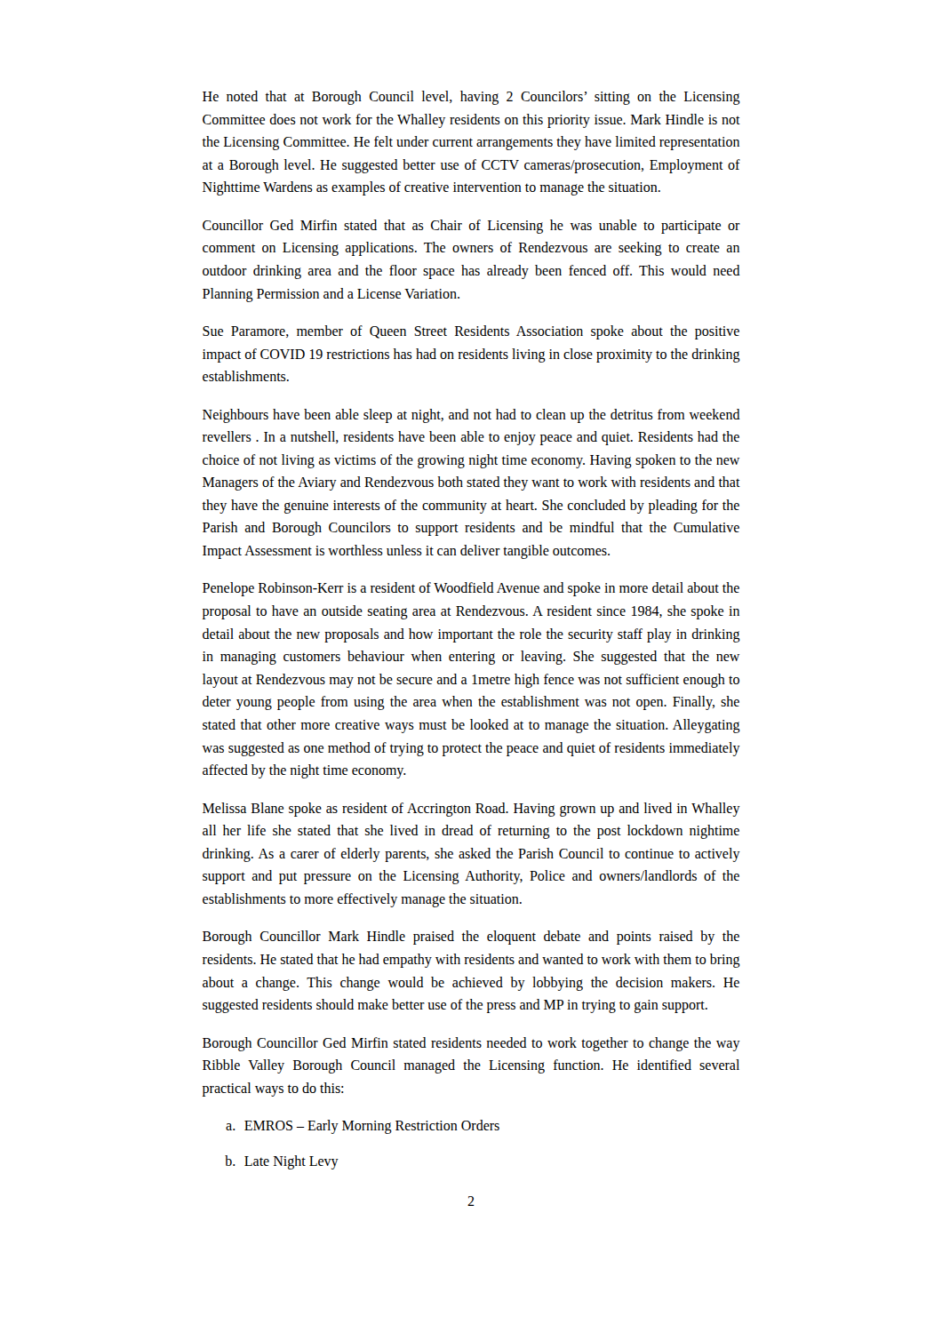He noted that at Borough Council level, having 2 Councilors’ sitting on the Licensing Committee does not work for the Whalley residents on this priority issue. Mark Hindle is not the Licensing Committee. He felt under current arrangements they have limited representation at a Borough level. He suggested better use of CCTV cameras/prosecution, Employment of Nighttime Wardens as examples of creative intervention to manage the situation.
Councillor Ged Mirfin stated that as Chair of Licensing he was unable to participate or comment on Licensing applications. The owners of Rendezvous are seeking to create an outdoor drinking area and the floor space has already been fenced off. This would need Planning Permission and a License Variation.
Sue Paramore, member of Queen Street Residents Association spoke about the positive impact of COVID 19 restrictions has had on residents living in close proximity to the drinking establishments.
Neighbours have been able sleep at night, and not had to clean up the detritus from weekend revellers . In a nutshell, residents have been able to enjoy peace and quiet. Residents had the choice of not living as victims of the growing night time economy. Having spoken to the new Managers of the Aviary and Rendezvous both stated they want to work with residents and that they have the genuine interests of the community at heart. She concluded by pleading for the Parish and Borough Councilors to support residents and be mindful that the Cumulative Impact Assessment is worthless unless it can deliver tangible outcomes.
Penelope Robinson-Kerr is a resident of Woodfield Avenue and spoke in more detail about the proposal to have an outside seating area at Rendezvous. A resident since 1984, she spoke in detail about the new proposals and how important the role the security staff play in drinking in managing customers behaviour when entering or leaving. She suggested that the new layout at Rendezvous may not be secure and a 1metre high fence was not sufficient enough to deter young people from using the area when the establishment was not open. Finally, she stated that other more creative ways must be looked at to manage the situation. Alleygating was suggested as one method of trying to protect the peace and quiet of residents immediately affected by the night time economy.
Melissa Blane spoke as resident of Accrington Road. Having grown up and lived in Whalley all her life she stated that she lived in dread of returning to the post lockdown nightime drinking. As a carer of elderly parents, she asked the Parish Council to continue to actively support and put pressure on the Licensing Authority, Police and owners/landlords of the establishments to more effectively manage the situation.
Borough Councillor Mark Hindle praised the eloquent debate and points raised by the residents. He stated that he had empathy with residents and wanted to work with them to bring about a change. This change would be achieved by lobbying the decision makers. He suggested residents should make better use of the press and MP in trying to gain support.
Borough Councillor Ged Mirfin stated residents needed to work together to change the way Ribble Valley Borough Council managed the Licensing function. He identified several practical ways to do this:
EMROS – Early Morning Restriction Orders
Late Night Levy
2